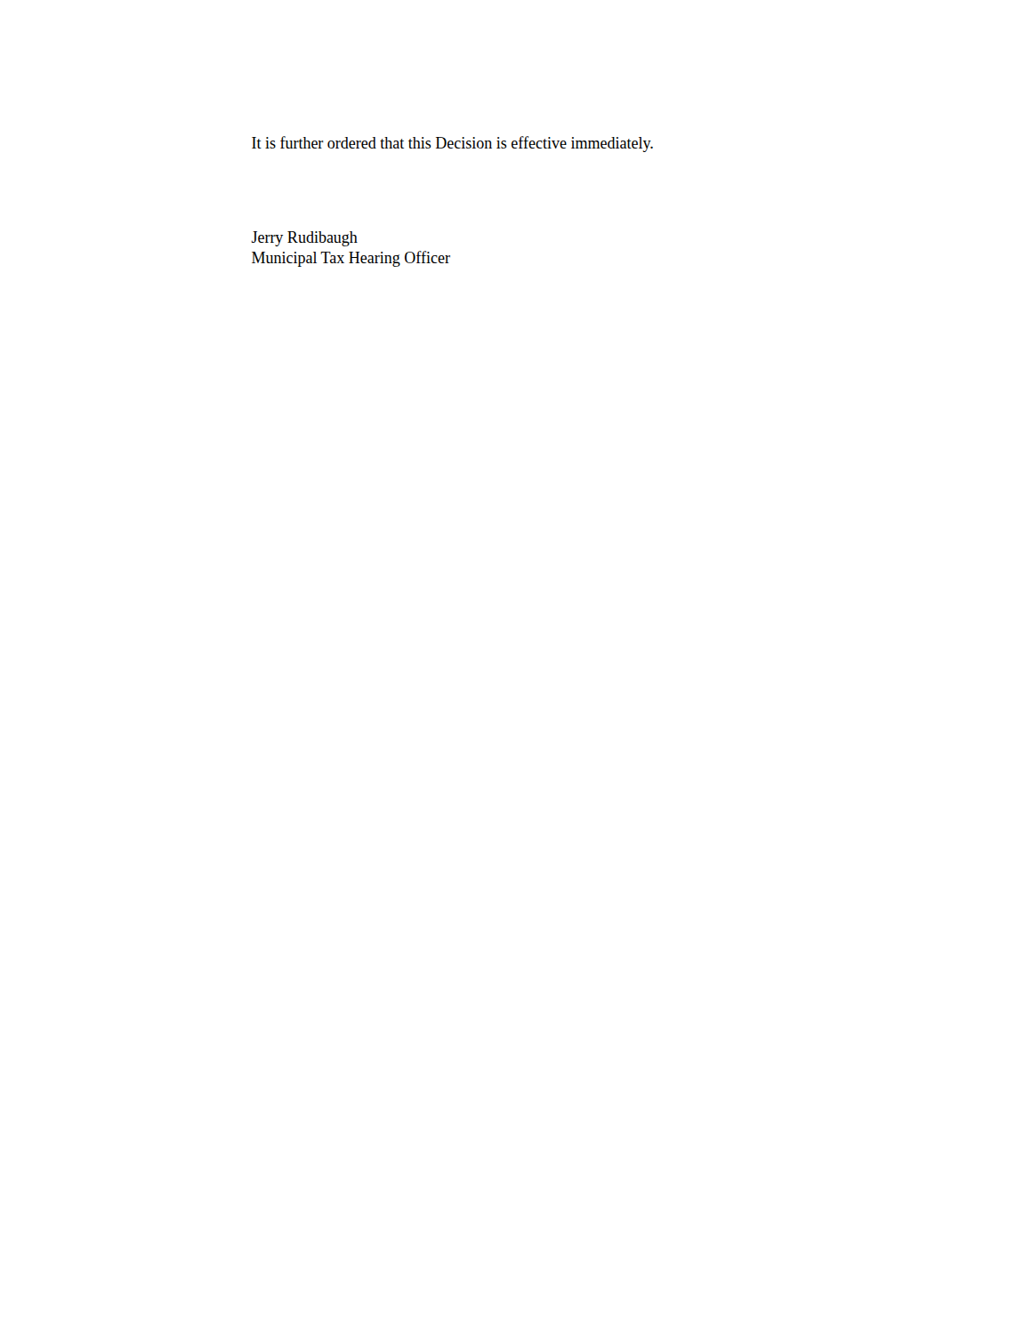It is further ordered that this Decision is effective immediately.
Jerry Rudibaugh
Municipal Tax Hearing Officer